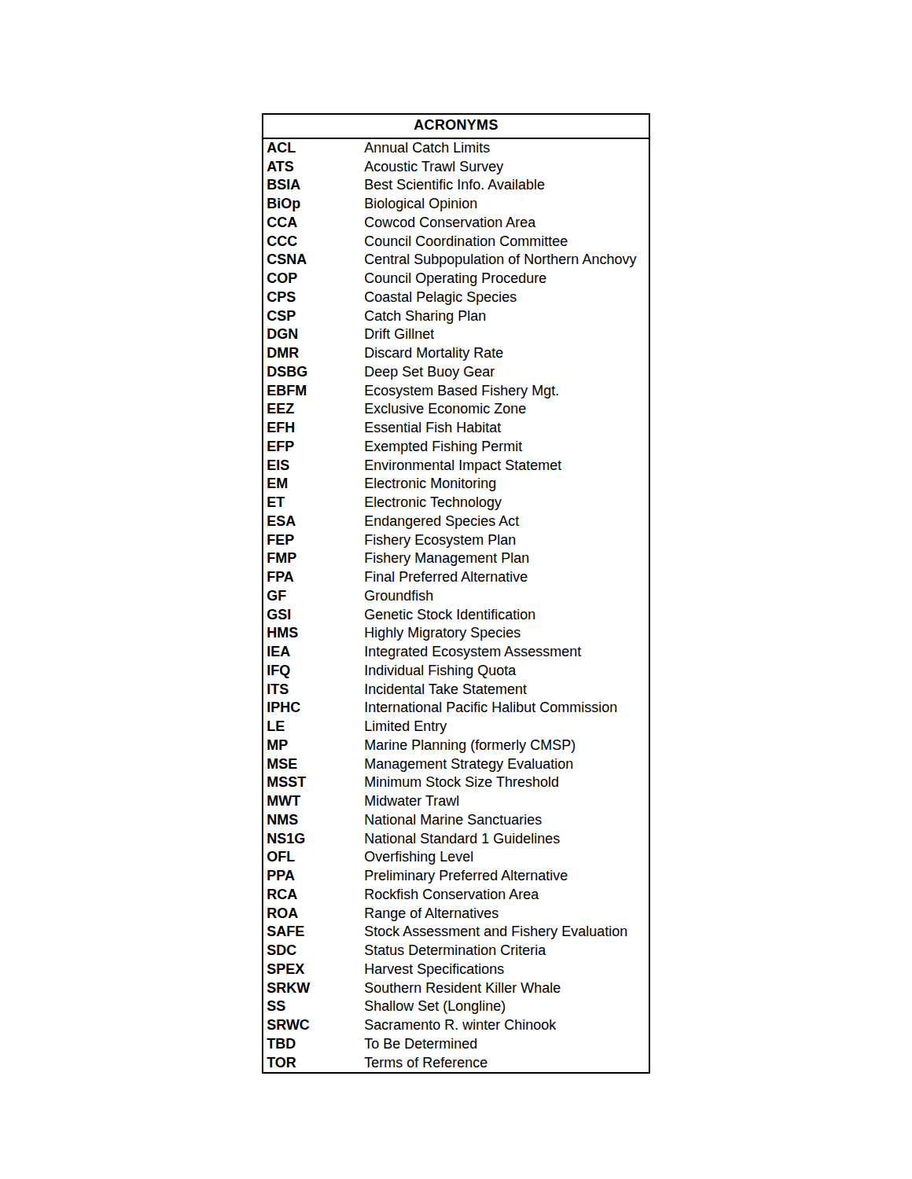ACRONYMS
| ACL | Annual Catch Limits |
| ATS | Acoustic Trawl Survey |
| BSIA | Best Scientific Info. Available |
| BiOp | Biological Opinion |
| CCA | Cowcod Conservation Area |
| CCC | Council Coordination Committee |
| CSNA | Central Subpopulation of Northern Anchovy |
| COP | Council Operating Procedure |
| CPS | Coastal Pelagic Species |
| CSP | Catch Sharing Plan |
| DGN | Drift Gillnet |
| DMR | Discard Mortality Rate |
| DSBG | Deep Set Buoy Gear |
| EBFM | Ecosystem Based Fishery Mgt. |
| EEZ | Exclusive Economic Zone |
| EFH | Essential Fish Habitat |
| EFP | Exempted Fishing Permit |
| EIS | Environmental Impact Statemet |
| EM | Electronic Monitoring |
| ET | Electronic Technology |
| ESA | Endangered Species Act |
| FEP | Fishery Ecosystem Plan |
| FMP | Fishery Management Plan |
| FPA | Final Preferred Alternative |
| GF | Groundfish |
| GSI | Genetic Stock Identification |
| HMS | Highly Migratory Species |
| IEA | Integrated Ecosystem Assessment |
| IFQ | Individual Fishing Quota |
| ITS | Incidental Take Statement |
| IPHC | International Pacific Halibut Commission |
| LE | Limited Entry |
| MP | Marine Planning (formerly CMSP) |
| MSE | Management Strategy Evaluation |
| MSST | Minimum Stock Size Threshold |
| MWT | Midwater Trawl |
| NMS | National Marine Sanctuaries |
| NS1G | National Standard 1 Guidelines |
| OFL | Overfishing Level |
| PPA | Preliminary Preferred Alternative |
| RCA | Rockfish Conservation Area |
| ROA | Range of Alternatives |
| SAFE | Stock Assessment and Fishery Evaluation |
| SDC | Status Determination Criteria |
| SPEX | Harvest Specifications |
| SRKW | Southern Resident Killer Whale |
| SS | Shallow Set (Longline) |
| SRWC | Sacramento R. winter Chinook |
| TBD | To Be Determined |
| TOR | Terms of Reference |